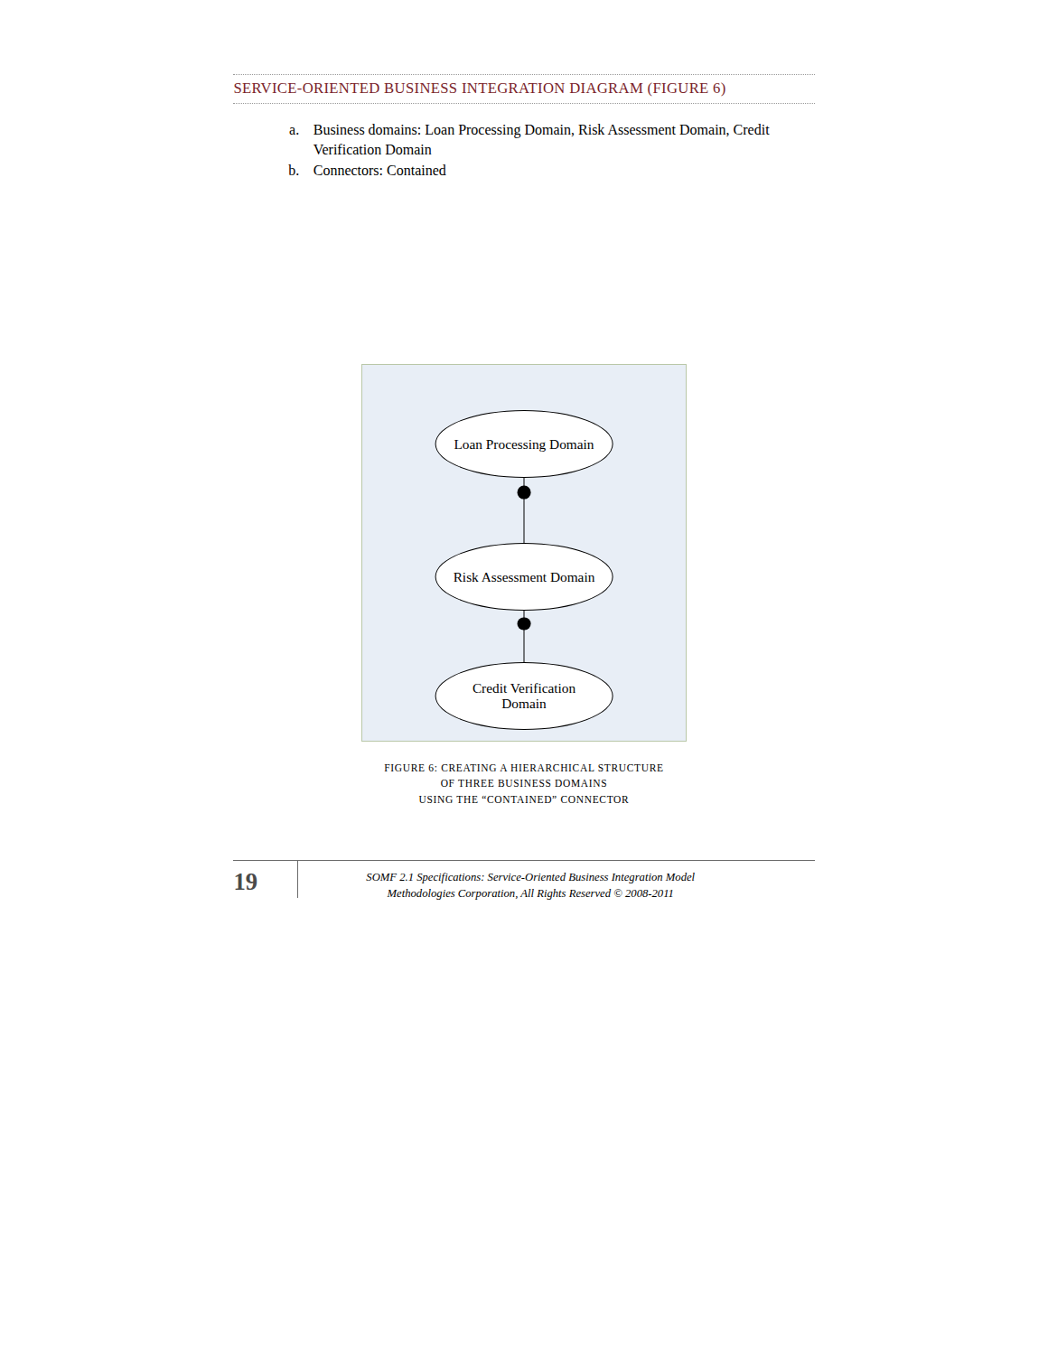Service-Oriented Business Integration Diagram (Figure 6)
Business domains: Loan Processing Domain, Risk Assessment Domain, Credit Verification Domain
Connectors: Contained
Loan Processing Domain
Risk Assessment Domain
Credit Verification Domain
Figure 6: Creating a Hierarchical Structure
of Three Business Domains
Using the “Contained” Connector
19
SOMF 2.1 Specifications: Service-Oriented Business Integration Model
Methodologies Corporation, All Rights Reserved © 2008-2011